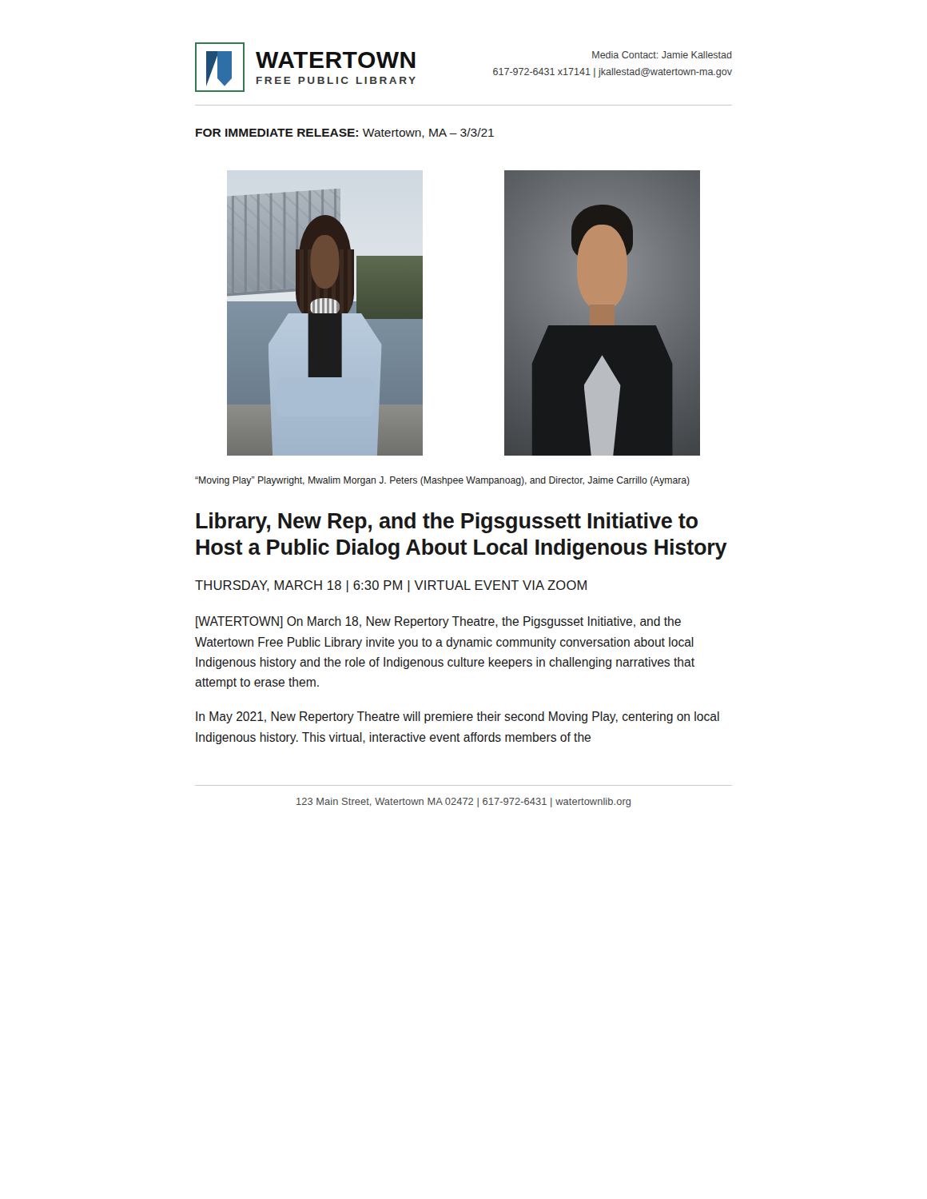WATERTOWN
FREE PUBLIC LIBRARY
Media Contact: Jamie Kallestad
617-972-6431 x17141 | jkallestad@watertown-ma.gov
FOR IMMEDIATE RELEASE: Watertown, MA – 3/3/21
“Moving Play” Playwright, Mwalim Morgan J. Peters (Mashpee Wampanoag), and Director, Jaime Carrillo (Aymara)
Library, New Rep, and the Pigsgussett Initiative to Host a Public Dialog About Local Indigenous History
THURSDAY, MARCH 18 | 6:30 PM | VIRTUAL EVENT VIA ZOOM
[WATERTOWN] On March 18, New Repertory Theatre, the Pigsgusset Initiative, and the Watertown Free Public Library invite you to a dynamic community conversation about local Indigenous history and the role of Indigenous culture keepers in challenging narratives that attempt to erase them.
In May 2021, New Repertory Theatre will premiere their second Moving Play, centering on local Indigenous history. This virtual, interactive event affords members of the
123 Main Street, Watertown MA 02472 | 617-972-6431 | watertownlib.org